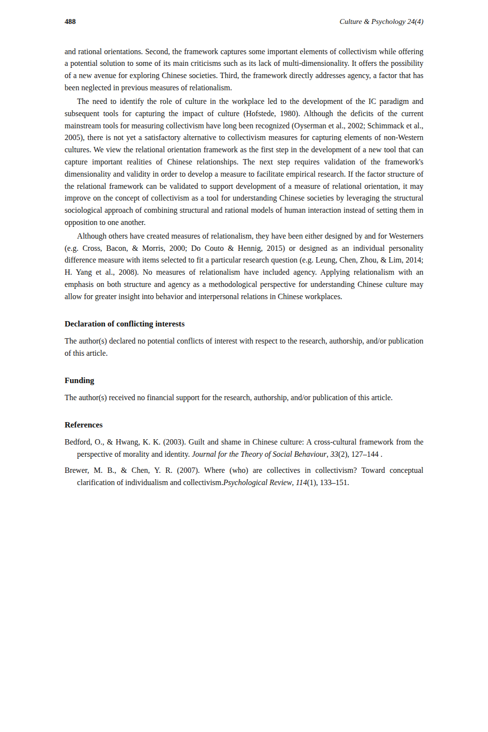488 Culture & Psychology 24(4)
and rational orientations. Second, the framework captures some important elements of collectivism while offering a potential solution to some of its main criticisms such as its lack of multi-dimensionality. It offers the possibility of a new avenue for exploring Chinese societies. Third, the framework directly addresses agency, a factor that has been neglected in previous measures of relationalism.
The need to identify the role of culture in the workplace led to the development of the IC paradigm and subsequent tools for capturing the impact of culture (Hofstede, 1980). Although the deficits of the current mainstream tools for measuring collectivism have long been recognized (Oyserman et al., 2002; Schimmack et al., 2005), there is not yet a satisfactory alternative to collectivism measures for capturing elements of non-Western cultures. We view the relational orientation framework as the first step in the development of a new tool that can capture important realities of Chinese relationships. The next step requires validation of the framework's dimensionality and validity in order to develop a measure to facilitate empirical research. If the factor structure of the relational framework can be validated to support development of a measure of relational orientation, it may improve on the concept of collectivism as a tool for understanding Chinese societies by leveraging the structural sociological approach of combining structural and rational models of human interaction instead of setting them in opposition to one another.
Although others have created measures of relationalism, they have been either designed by and for Westerners (e.g. Cross, Bacon, & Morris, 2000; Do Couto & Hennig, 2015) or designed as an individual personality difference measure with items selected to fit a particular research question (e.g. Leung, Chen, Zhou, & Lim, 2014; H. Yang et al., 2008). No measures of relationalism have included agency. Applying relationalism with an emphasis on both structure and agency as a methodological perspective for understanding Chinese culture may allow for greater insight into behavior and interpersonal relations in Chinese workplaces.
Declaration of conflicting interests
The author(s) declared no potential conflicts of interest with respect to the research, authorship, and/or publication of this article.
Funding
The author(s) received no financial support for the research, authorship, and/or publication of this article.
References
Bedford, O., & Hwang, K. K. (2003). Guilt and shame in Chinese culture: A cross-cultural framework from the perspective of morality and identity. Journal for the Theory of Social Behaviour, 33(2), 127–144 .
Brewer, M. B., & Chen, Y. R. (2007). Where (who) are collectives in collectivism? Toward conceptual clarification of individualism and collectivism.Psychological Review, 114(1), 133–151.